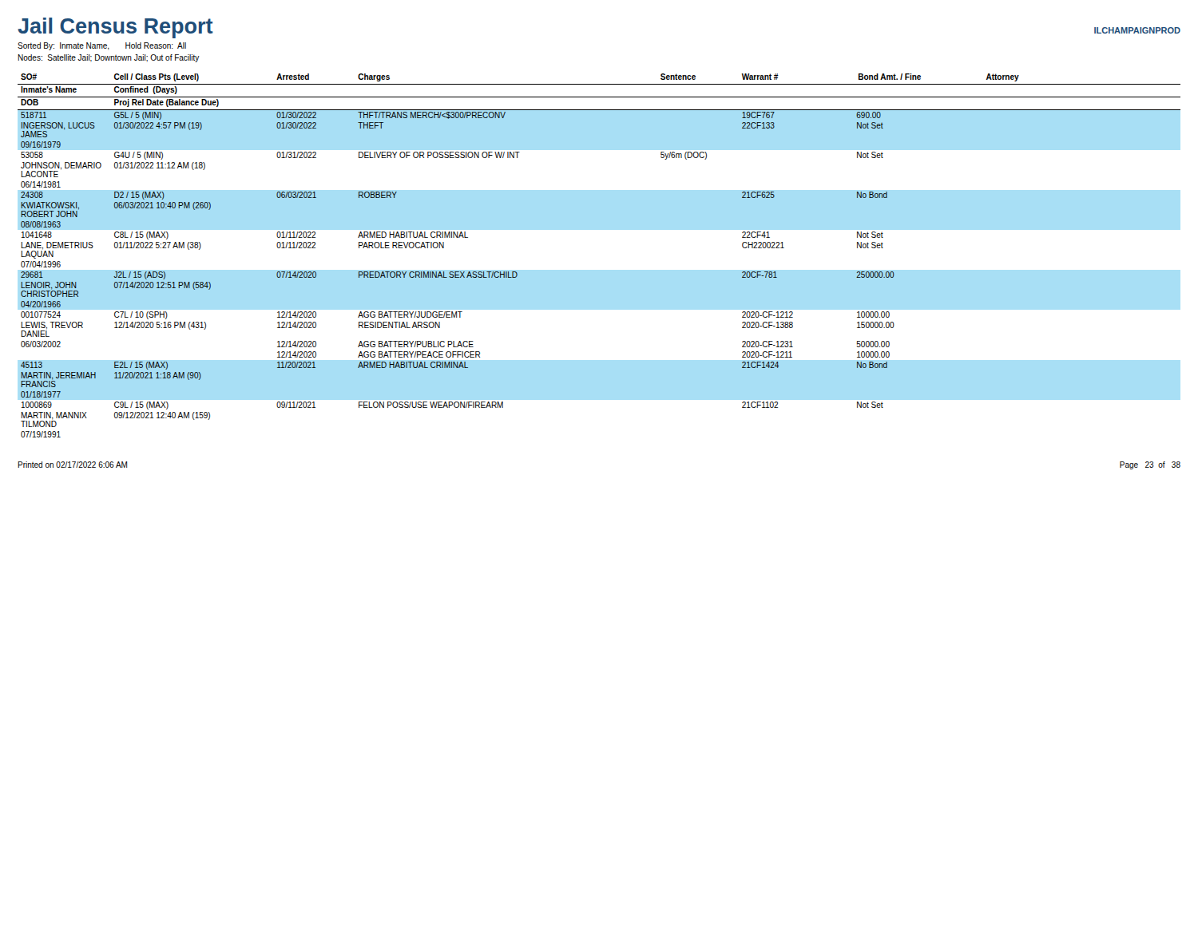ILCHAMPAIGNPROD
Jail Census Report
Sorted By: Inmate Name, Hold Reason: All
Nodes: Satellite Jail; Downtown Jail; Out of Facility
| SO# | Cell / Class Pts (Level) | Arrested | Charges | Sentence | Warrant # | Bond Amt. / Fine | Attorney |
| --- | --- | --- | --- | --- | --- | --- | --- |
| Inmate's Name | Confined (Days) | | | | | | |
| DOB | Proj Rel Date (Balance Due) | | | | | | |
| 518711 | G5L / 5 (MIN) | 01/30/2022 | THFT/TRANS MERCH/<$300/PRECONV | | 19CF767 | 690.00 | |
| INGERSON, LUCUS JAMES | 01/30/2022 4:57 PM (19) | 01/30/2022 | THEFT | | 22CF133 | Not Set | |
| 09/16/1979 | | | | | | | |
| 53058 | G4U / 5 (MIN) | 01/31/2022 | DELIVERY OF OR POSSESSION OF W/ INT | 5y/6m (DOC) | | Not Set | |
| JOHNSON, DEMARIO LACONTE | 01/31/2022 11:12 AM (18) | | | | | | |
| 06/14/1981 | | | | | | | |
| 24308 | D2 / 15 (MAX) | 06/03/2021 | ROBBERY | | 21CF625 | No Bond | |
| KWIATKOWSKI, ROBERT JOHN | 06/03/2021 10:40 PM (260) | | | | | | |
| 08/08/1963 | | | | | | | |
| 1041648 | C8L / 15 (MAX) | 01/11/2022 | ARMED HABITUAL CRIMINAL | | 22CF41 | Not Set | |
| LANE, DEMETRIUS LAQUAN | 01/11/2022 5:27 AM (38) | 01/11/2022 | PAROLE REVOCATION | | CH2200221 | Not Set | |
| 07/04/1996 | | | | | | | |
| 29681 | J2L / 15 (ADS) | 07/14/2020 | PREDATORY CRIMINAL SEX ASSLT/CHILD | | 20CF-781 | 250000.00 | |
| LENOIR, JOHN CHRISTOPHER | 07/14/2020 12:51 PM (584) | | | | | | |
| 04/20/1966 | | | | | | | |
| 001077524 | C7L / 10 (SPH) | 12/14/2020 | AGG BATTERY/JUDGE/EMT | | 2020-CF-1212 | 10000.00 | |
| LEWIS, TREVOR DANIEL | 12/14/2020 5:16 PM (431) | 12/14/2020 | RESIDENTIAL ARSON | | 2020-CF-1388 | 150000.00 | |
| 06/03/2002 | | 12/14/2020 | AGG BATTERY/PUBLIC PLACE | | 2020-CF-1231 | 50000.00 | |
| | | 12/14/2020 | AGG BATTERY/PEACE OFFICER | | 2020-CF-1211 | 10000.00 | |
| 45113 | E2L / 15 (MAX) | 11/20/2021 | ARMED HABITUAL CRIMINAL | | 21CF1424 | No Bond | |
| MARTIN, JEREMIAH FRANCIS | 11/20/2021 1:18 AM (90) | | | | | | |
| 01/18/1977 | | | | | | | |
| 1000869 | C9L / 15 (MAX) | 09/11/2021 | FELON POSS/USE WEAPON/FIREARM | | 21CF1102 | Not Set | |
| MARTIN, MANNIX TILMOND | 09/12/2021 12:40 AM (159) | | | | | | |
| 07/19/1991 | | | | | | | |
Printed on 02/17/2022 6:06 AM Page 23 of 38